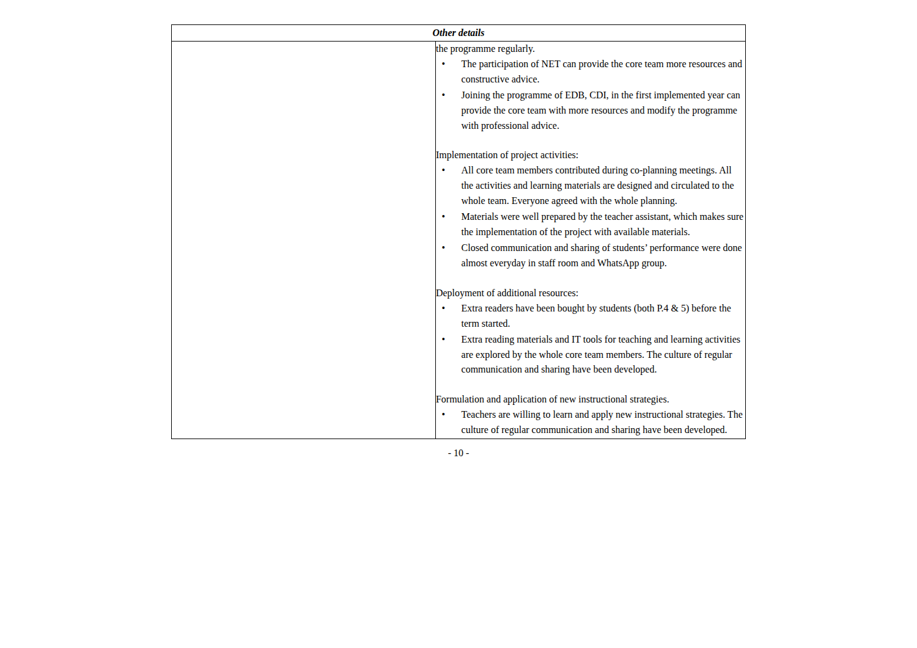| Other details |
| --- |
| | the programme regularly. The participation of NET can provide the core team more resources and constructive advice. Joining the programme of EDB, CDI, in the first implemented year can provide the core team with more resources and modify the programme with professional advice. Implementation of project activities: All core team members contributed during co-planning meetings. All the activities and learning materials are designed and circulated to the whole team. Everyone agreed with the whole planning. Materials were well prepared by the teacher assistant, which makes sure the implementation of the project with available materials. Closed communication and sharing of students’ performance were done almost everyday in staff room and WhatsApp group. Deployment of additional resources: Extra readers have been bought by students (both P.4 & 5) before the term started. Extra reading materials and IT tools for teaching and learning activities are explored by the whole core team members. The culture of regular communication and sharing have been developed. Formulation and application of new instructional strategies. Teachers are willing to learn and apply new instructional strategies. The culture of regular communication and sharing have been developed. |
- 10 -